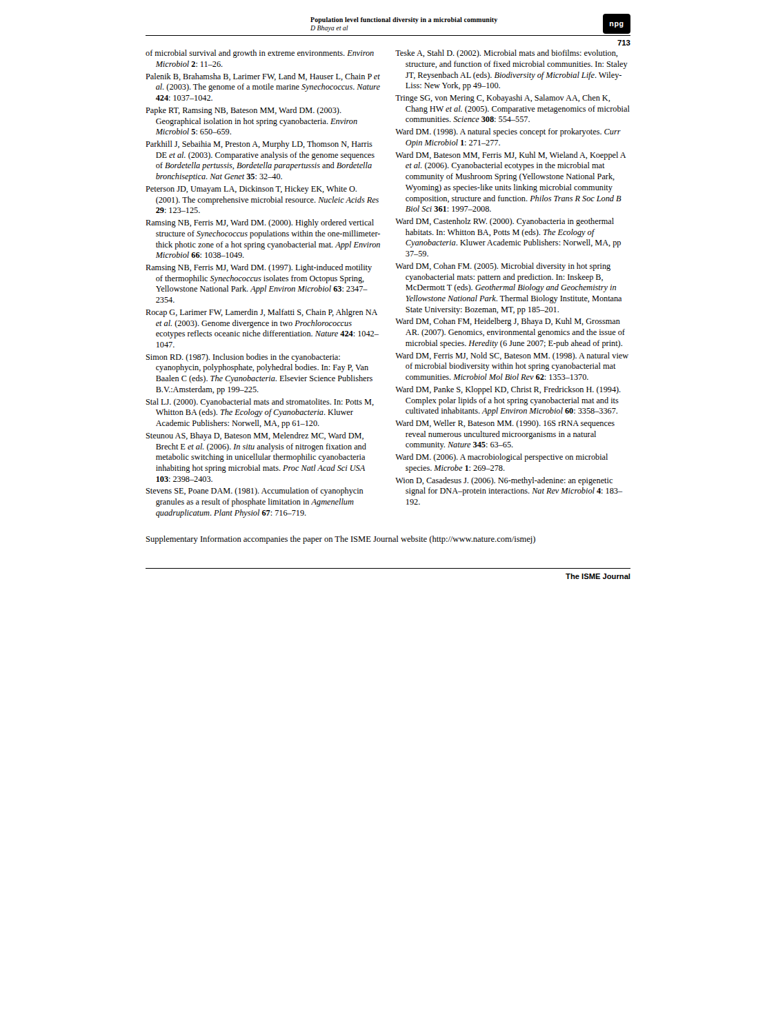npg
Population level functional diversity in a microbial community
D Bhaya et al
713
of microbial survival and growth in extreme environments. Environ Microbiol 2: 11–26.
Palenik B, Brahamsha B, Larimer FW, Land M, Hauser L, Chain P et al. (2003). The genome of a motile marine Synechococcus. Nature 424: 1037–1042.
Papke RT, Ramsing NB, Bateson MM, Ward DM. (2003). Geographical isolation in hot spring cyanobacteria. Environ Microbiol 5: 650–659.
Parkhill J, Sebaihia M, Preston A, Murphy LD, Thomson N, Harris DE et al. (2003). Comparative analysis of the genome sequences of Bordetella pertussis, Bordetella parapertussis and Bordetella bronchiseptica. Nat Genet 35: 32–40.
Peterson JD, Umayam LA, Dickinson T, Hickey EK, White O. (2001). The comprehensive microbial resource. Nucleic Acids Res 29: 123–125.
Ramsing NB, Ferris MJ, Ward DM. (2000). Highly ordered vertical structure of Synechococcus populations within the one-millimeter-thick photic zone of a hot spring cyanobacterial mat. Appl Environ Microbiol 66: 1038–1049.
Ramsing NB, Ferris MJ, Ward DM. (1997). Light-induced motility of thermophilic Synechococcus isolates from Octopus Spring, Yellowstone National Park. Appl Environ Microbiol 63: 2347–2354.
Rocap G, Larimer FW, Lamerdin J, Malfatti S, Chain P, Ahlgren NA et al. (2003). Genome divergence in two Prochlorococcus ecotypes reflects oceanic niche differentiation. Nature 424: 1042–1047.
Simon RD. (1987). Inclusion bodies in the cyanobacteria: cyanophycin, polyphosphate, polyhedral bodies. In: Fay P, Van Baalen C (eds). The Cyanobacteria. Elsevier Science Publishers B.V.:Amsterdam, pp 199–225.
Stal LJ. (2000). Cyanobacterial mats and stromatolites. In: Potts M, Whitton BA (eds). The Ecology of Cyanobacteria. Kluwer Academic Publishers: Norwell, MA, pp 61–120.
Steunou AS, Bhaya D, Bateson MM, Melendrez MC, Ward DM, Brecht E et al. (2006). In situ analysis of nitrogen fixation and metabolic switching in unicellular thermophilic cyanobacteria inhabiting hot spring microbial mats. Proc Natl Acad Sci USA 103: 2398–2403.
Stevens SE, Poane DAM. (1981). Accumulation of cyanophycin granules as a result of phosphate limitation in Agmenellum quadruplicatum. Plant Physiol 67: 716–719.
Teske A, Stahl D. (2002). Microbial mats and biofilms: evolution, structure, and function of fixed microbial communities. In: Staley JT, Reysenbach AL (eds). Biodiversity of Microbial Life. Wiley-Liss: New York, pp 49–100.
Tringe SG, von Mering C, Kobayashi A, Salamov AA, Chen K, Chang HW et al. (2005). Comparative metagenomics of microbial communities. Science 308: 554–557.
Ward DM. (1998). A natural species concept for prokaryotes. Curr Opin Microbiol 1: 271–277.
Ward DM, Bateson MM, Ferris MJ, Kuhl M, Wieland A, Koeppel A et al. (2006). Cyanobacterial ecotypes in the microbial mat community of Mushroom Spring (Yellowstone National Park, Wyoming) as species-like units linking microbial community composition, structure and function. Philos Trans R Soc Lond B Biol Sci 361: 1997–2008.
Ward DM, Castenholz RW. (2000). Cyanobacteria in geothermal habitats. In: Whitton BA, Potts M (eds). The Ecology of Cyanobacteria. Kluwer Academic Publishers: Norwell, MA, pp 37–59.
Ward DM, Cohan FM. (2005). Microbial diversity in hot spring cyanobacterial mats: pattern and prediction. In: Inskeep B, McDermott T (eds). Geothermal Biology and Geochemistry in Yellowstone National Park. Thermal Biology Institute, Montana State University: Bozeman, MT, pp 185–201.
Ward DM, Cohan FM, Heidelberg J, Bhaya D, Kuhl M, Grossman AR. (2007). Genomics, environmental genomics and the issue of microbial species. Heredity (6 June 2007; E-pub ahead of print).
Ward DM, Ferris MJ, Nold SC, Bateson MM. (1998). A natural view of microbial biodiversity within hot spring cyanobacterial mat communities. Microbiol Mol Biol Rev 62: 1353–1370.
Ward DM, Panke S, Kloppel KD, Christ R, Fredrickson H. (1994). Complex polar lipids of a hot spring cyanobacterial mat and its cultivated inhabitants. Appl Environ Microbiol 60: 3358–3367.
Ward DM, Weller R, Bateson MM. (1990). 16S rRNA sequences reveal numerous uncultured microorganisms in a natural community. Nature 345: 63–65.
Ward DM. (2006). A macrobiological perspective on microbial species. Microbe 1: 269–278.
Wion D, Casadesus J. (2006). N6-methyl-adenine: an epigenetic signal for DNA–protein interactions. Nat Rev Microbiol 4: 183–192.
Supplementary Information accompanies the paper on The ISME Journal website (http://www.nature.com/ismej)
The ISME Journal